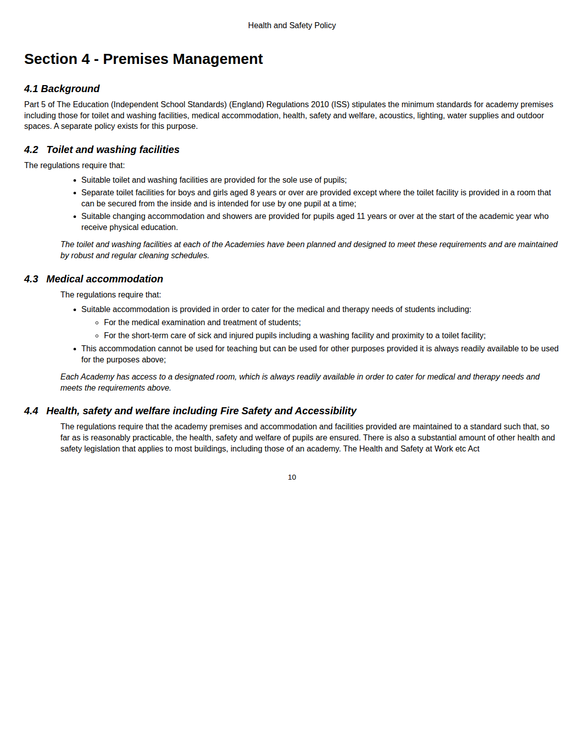Health and Safety Policy
Section 4 - Premises Management
4.1 Background
Part 5 of The Education (Independent School Standards) (England) Regulations 2010 (ISS) stipulates the minimum standards for academy premises including those for toilet and washing facilities, medical accommodation, health, safety and welfare, acoustics, lighting, water supplies and outdoor spaces. A separate policy exists for this purpose.
4.2 Toilet and washing facilities
The regulations require that:
Suitable toilet and washing facilities are provided for the sole use of pupils;
Separate toilet facilities for boys and girls aged 8 years or over are provided except where the toilet facility is provided in a room that can be secured from the inside and is intended for use by one pupil at a time;
Suitable changing accommodation and showers are provided for pupils aged 11 years or over at the start of the academic year who receive physical education.
The toilet and washing facilities at each of the Academies have been planned and designed to meet these requirements and are maintained by robust and regular cleaning schedules.
4.3 Medical accommodation
The regulations require that:
Suitable accommodation is provided in order to cater for the medical and therapy needs of students including:
For the medical examination and treatment of students;
For the short-term care of sick and injured pupils including a washing facility and proximity to a toilet facility;
This accommodation cannot be used for teaching but can be used for other purposes provided it is always readily available to be used for the purposes above;
Each Academy has access to a designated room, which is always readily available in order to cater for medical and therapy needs and meets the requirements above.
4.4 Health, safety and welfare including Fire Safety and Accessibility
The regulations require that the academy premises and accommodation and facilities provided are maintained to a standard such that, so far as is reasonably practicable, the health, safety and welfare of pupils are ensured. There is also a substantial amount of other health and safety legislation that applies to most buildings, including those of an academy. The Health and Safety at Work etc Act
10